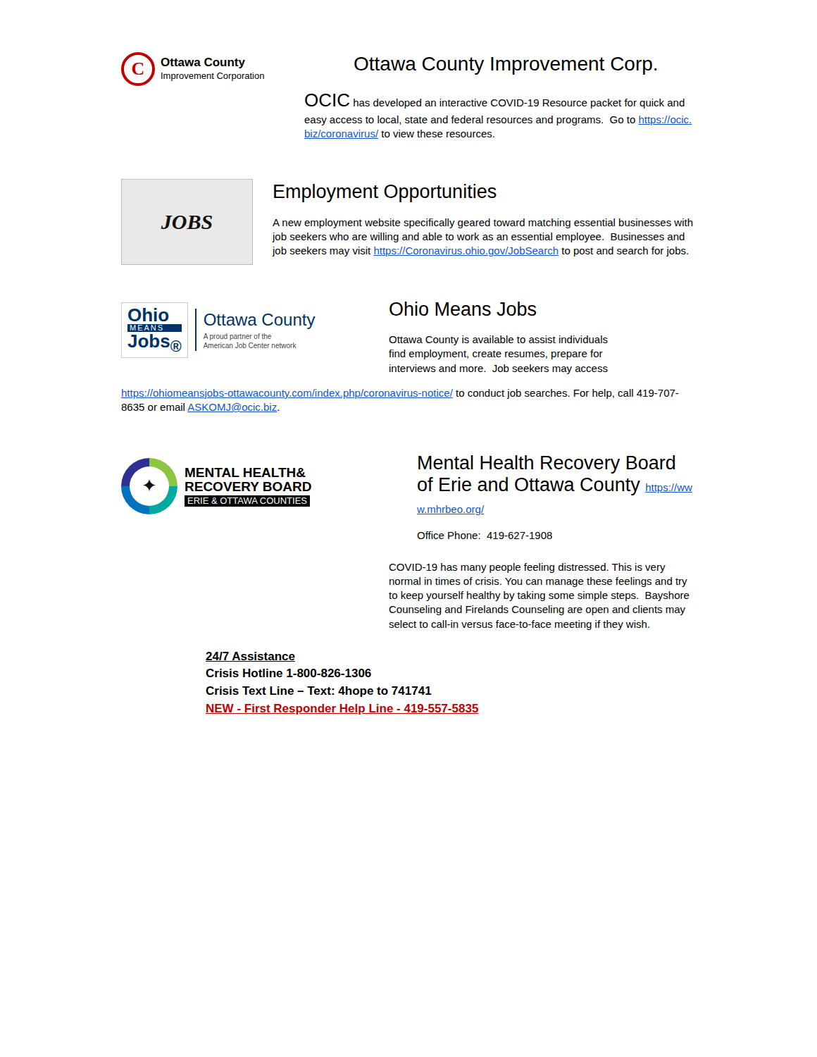C
Ottawa County
Improvement Corporation
Ottawa County Improvement Corp.
OCIC has developed an interactive COVID-19 Resource packet for quick and easy access to local, state and federal resources and programs. Go to https://ocic.biz/coronavirus/ to view these resources.
JOBS
Employment Opportunities
A new employment website specifically geared toward matching essential businesses with job seekers who are willing and able to work as an essential employee. Businesses and job seekers may visit https://Coronavirus.ohio.gov/JobSearch to post and search for jobs.
Ohio
MEANS
Jobs®
Ottawa County
A proud partner of the
American Job Center network
Ohio Means Jobs
Ottawa County is available to assist individuals
find employment, create resumes, prepare for
interviews and more. Job seekers may access
https://ohiomeansjobs-ottawacounty.com/index.php/coronavirus-notice/ to conduct job searches. For help, call 419-707-8635 or email ASKOMJ@ocic.biz.
✦
MENTAL HEALTH&
RECOVERY BOARD
ERIE & OTTAWA COUNTIES
Mental Health Recovery Board of Erie and Ottawa County https://www.mhrbeo.org/
Office Phone: 419-627-1908
COVID-19 has many people feeling distressed. This is very normal in times of crisis. You can manage these feelings and try to keep yourself healthy by taking some simple steps. Bayshore Counseling and Firelands Counseling are open and clients may select to call-in versus face-to-face meeting if they wish.
24/7 Assistance
Crisis Hotline 1-800-826-1306
Crisis Text Line – Text: 4hope to 741741
NEW - First Responder Help Line - 419-557-5835